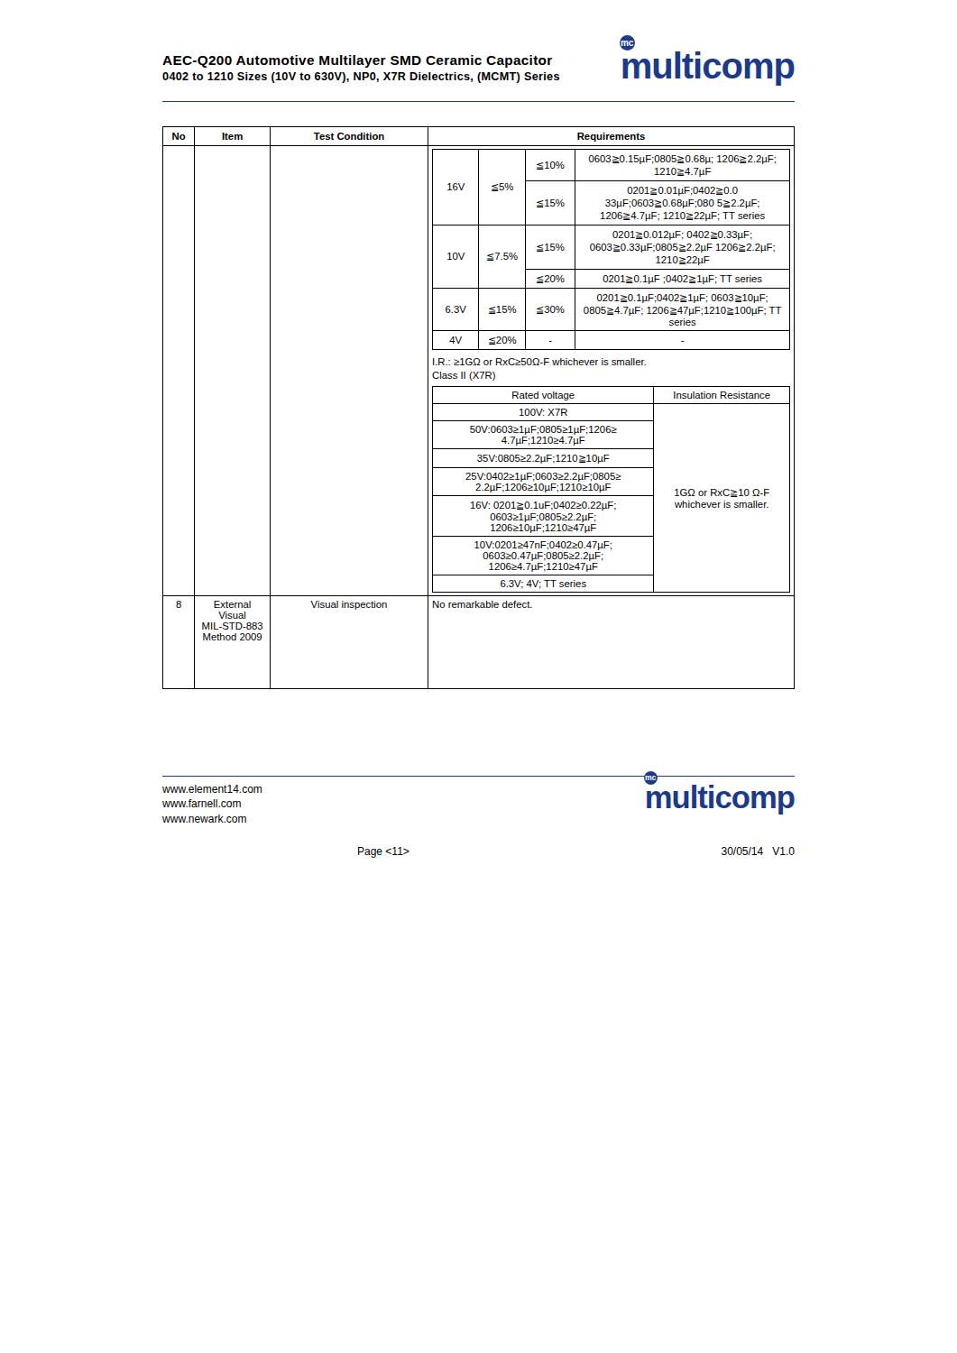AEC-Q200 Automotive Multilayer SMD Ceramic Capacitor
0402 to 1210 Sizes (10V to 630V), NP0, X7R Dielectrics, (MCMT) Series
mcmulticomp
| No | Item | Test Condition | Requirements |
| --- | --- | --- | --- |
| | | | / 16V / ≦5% / ≦10% / 0603≧0.15µF;0805≧0.68µ; 1206≧2.2µF; 1210≧4.7µF / / ≦15% / 0201≧0.01µF;0402≧0.0 33µF;0603≧0.68µF;080 5≧2.2µF; 1206≧4.7µF; 1210≧22µF; TT series / / 10V / ≦7.5% / ≦15% / 0201≧0.012µF; 0402≧0.33µF; 0603≧0.33µF;0805≧2.2µF 1206≧2.2µF; 1210≧22µF / / ≦20% / 0201≧0.1µF ;0402≧1µF; TT series / / 6.3V / ≦15% / ≦30% / 0201≧0.1µF;0402≧1µF; 0603≧10µF; 0805≧4.7µF; 1206≧47µF;1210≧100µF; TT series / / 4V / ≦20% / - / - / I.R.: ≥1GΩ or RxC≥50Ω-F whichever is smaller. Class II (X7R) / Rated voltage / Insulation Resistance / / --- / --- / / 100V: X7R / 1GΩ or RxC≧10 Ω-F whichever is smaller. / / 50V:0603≥1µF;0805≥1µF;1206≥ 4.7µF;1210≥4.7µF / / 35V:0805≥2.2µF;1210≧10µF / / 25V:0402≥1µF;0603≥2.2µF;0805≥ 2.2µF;1206≥10µF;1210≥10µF / / 16V: 0201≧0.1uF;0402≥0.22µF; 0603≥1µF;0805≥2.2µF; 1206≥10µF;1210≥47µF / / 10V:0201≥47nF;0402≥0.47µF; 0603≥0.47µF;0805≥2.2µF; 1206≥4.7µF;1210≥47µF / / 6.3V; 4V; TT series / |
| 8 | External Visual MIL-STD-883 Method 2009 | Visual inspection | No remarkable defect. |
www.element14.com
www.farnell.com
www.newark.com
mcmulticomp
Page <11> 30/05/14 V1.0